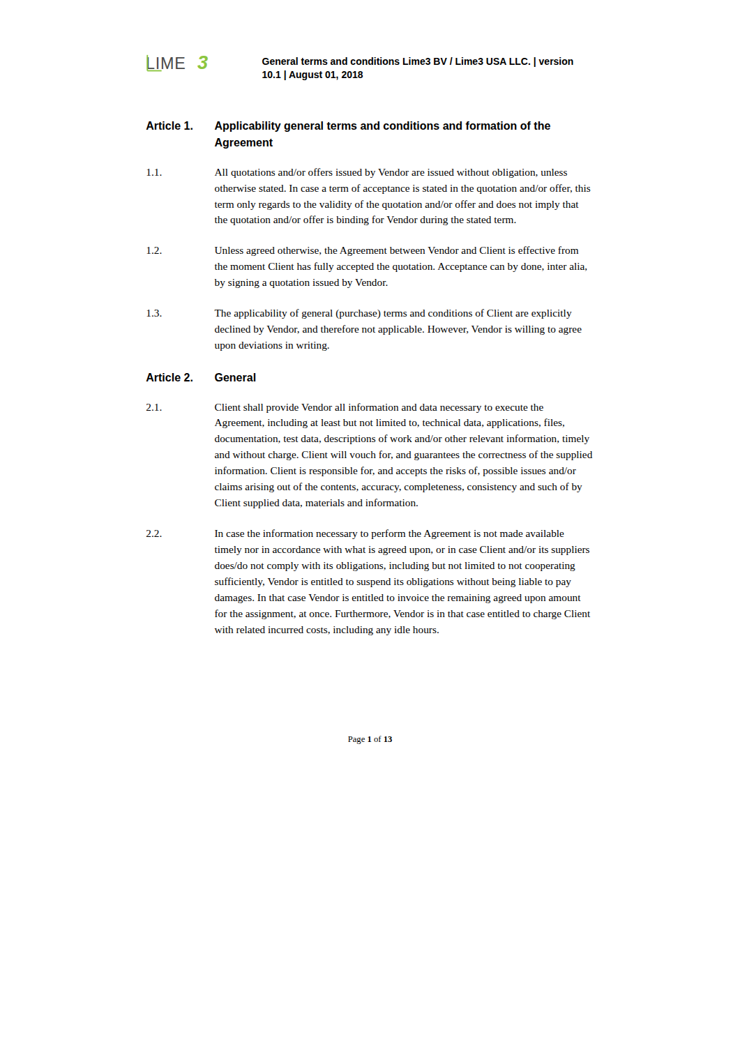LIME 3
General terms and conditions Lime3 BV / Lime3 USA LLC. | version 10.1 | August 01, 2018
Article 1. Applicability general terms and conditions and formation of the Agreement
1.1.
All quotations and/or offers issued by Vendor are issued without obligation, unless otherwise stated. In case a term of acceptance is stated in the quotation and/or offer, this term only regards to the validity of the quotation and/or offer and does not imply that the quotation and/or offer is binding for Vendor during the stated term.
1.2.
Unless agreed otherwise, the Agreement between Vendor and Client is effective from the moment Client has fully accepted the quotation. Acceptance can by done, inter alia, by signing a quotation issued by Vendor.
1.3.
The applicability of general (purchase) terms and conditions of Client are explicitly declined by Vendor, and therefore not applicable. However, Vendor is willing to agree upon deviations in writing.
Article 2. General
2.1.
Client shall provide Vendor all information and data necessary to execute the Agreement, including at least but not limited to, technical data, applications, files, documentation, test data, descriptions of work and/or other relevant information, timely and without charge. Client will vouch for, and guarantees the correctness of the supplied information. Client is responsible for, and accepts the risks of, possible issues and/or claims arising out of the contents, accuracy, completeness, consistency and such of by Client supplied data, materials and information.
2.2.
In case the information necessary to perform the Agreement is not made available timely nor in accordance with what is agreed upon, or in case Client and/or its suppliers does/do not comply with its obligations, including but not limited to not cooperating sufficiently, Vendor is entitled to suspend its obligations without being liable to pay damages. In that case Vendor is entitled to invoice the remaining agreed upon amount for the assignment, at once. Furthermore, Vendor is in that case entitled to charge Client with related incurred costs, including any idle hours.
Page 1 of 13